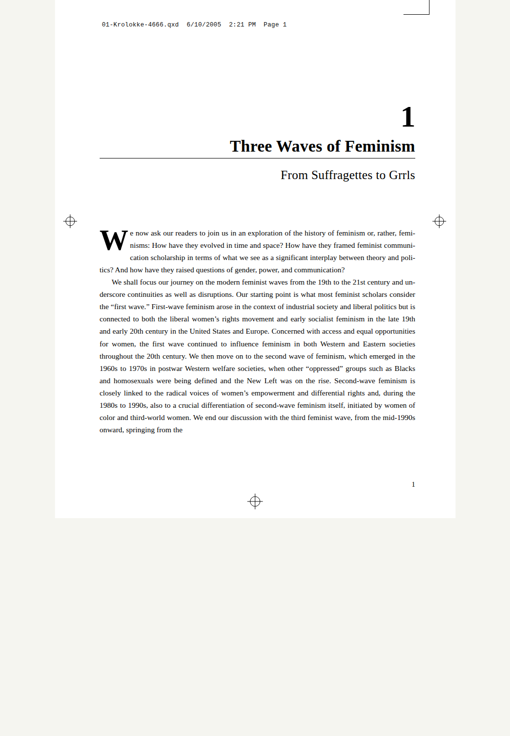01-Krolokke-4666.qxd 6/10/2005 2:21 PM Page 1
1
Three Waves of Feminism
From Suffragettes to Grrls
We now ask our readers to join us in an exploration of the history of feminism or, rather, feminisms: How have they evolved in time and space? How have they framed feminist communication scholarship in terms of what we see as a significant interplay between theory and politics? And how have they raised questions of gender, power, and communication?
We shall focus our journey on the modern feminist waves from the 19th to the 21st century and underscore continuities as well as disruptions. Our starting point is what most feminist scholars consider the “first wave.” First-wave feminism arose in the context of industrial society and liberal politics but is connected to both the liberal women’s rights movement and early socialist feminism in the late 19th and early 20th century in the United States and Europe. Concerned with access and equal opportunities for women, the first wave continued to influence feminism in both Western and Eastern societies throughout the 20th century. We then move on to the second wave of feminism, which emerged in the 1960s to 1970s in postwar Western welfare societies, when other “oppressed” groups such as Blacks and homosexuals were being defined and the New Left was on the rise. Second-wave feminism is closely linked to the radical voices of women’s empowerment and differential rights and, during the 1980s to 1990s, also to a crucial differentiation of second-wave feminism itself, initiated by women of color and third-world women. We end our discussion with the third feminist wave, from the mid-1990s onward, springing from the
1